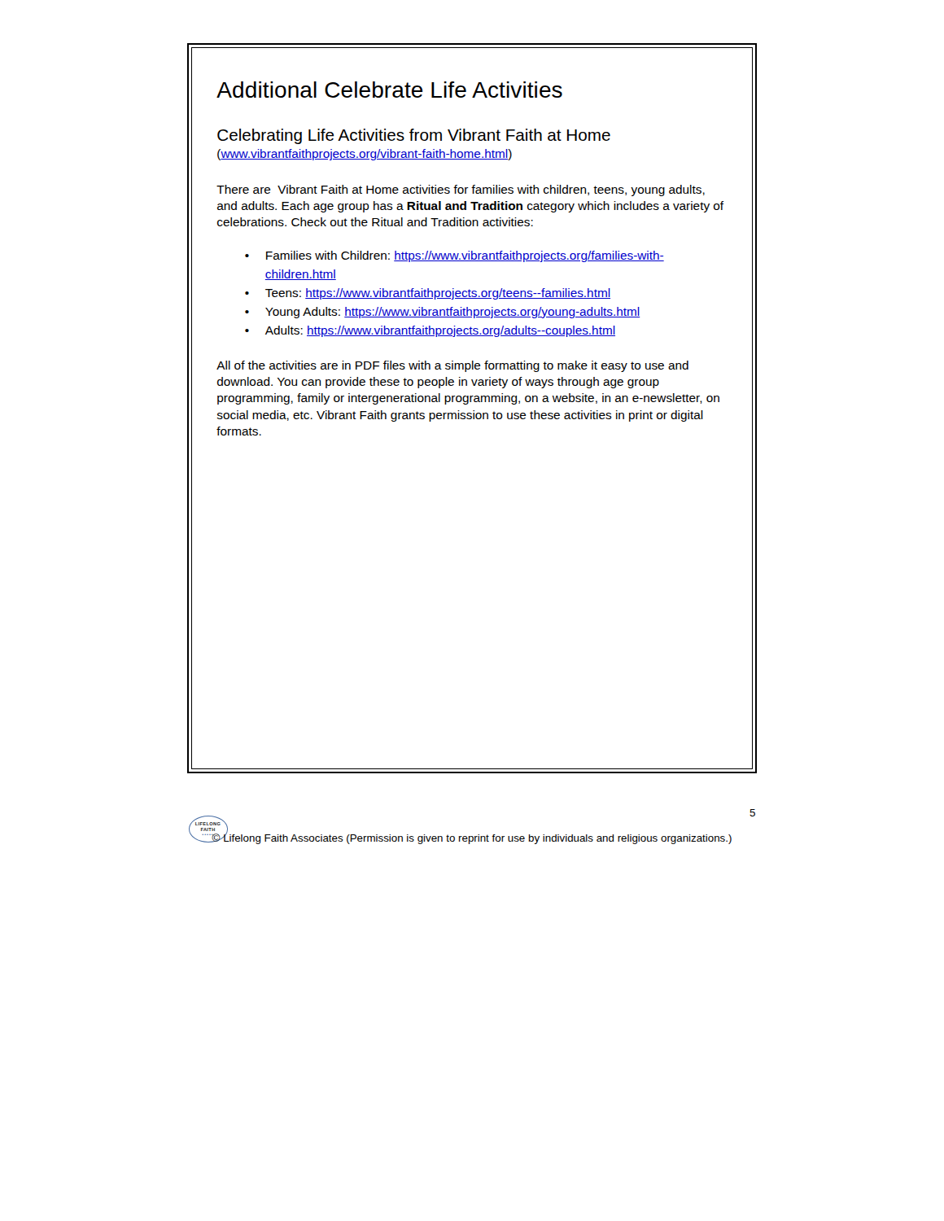Additional Celebrate Life Activities
Celebrating Life Activities from Vibrant Faith at Home
(www.vibrantfaithprojects.org/vibrant-faith-home.html)
There are Vibrant Faith at Home activities for families with children, teens, young adults, and adults. Each age group has a Ritual and Tradition category which includes a variety of celebrations. Check out the Ritual and Tradition activities:
Families with Children: https://www.vibrantfaithprojects.org/families-with-children.html
Teens: https://www.vibrantfaithprojects.org/teens--families.html
Young Adults: https://www.vibrantfaithprojects.org/young-adults.html
Adults: https://www.vibrantfaithprojects.org/adults--couples.html
All of the activities are in PDF files with a simple formatting to make it easy to use and download. You can provide these to people in variety of ways through age group programming, family or intergenerational programming, on a website, in an e-newsletter, on social media, etc. Vibrant Faith grants permission to use these activities in print or digital formats.
5
LIFELONG
FAITH
•••••
© Lifelong Faith Associates (Permission is given to reprint for use by individuals and religious organizations.)